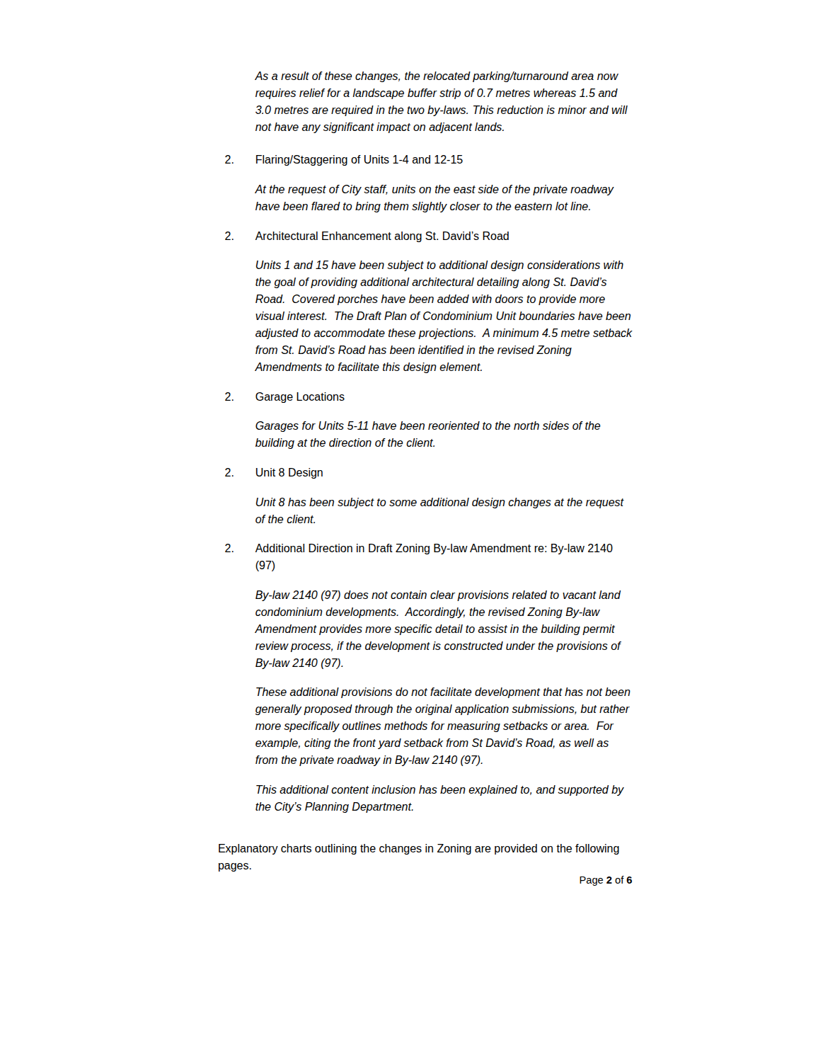As a result of these changes, the relocated parking/turnaround area now requires relief for a landscape buffer strip of 0.7 metres whereas 1.5 and 3.0 metres are required in the two by-laws. This reduction is minor and will not have any significant impact on adjacent lands.
Flaring/Staggering of Units 1-4 and 12-15
At the request of City staff, units on the east side of the private roadway have been flared to bring them slightly closer to the eastern lot line.
Architectural Enhancement along St. David’s Road
Units 1 and 15 have been subject to additional design considerations with the goal of providing additional architectural detailing along St. David’s Road. Covered porches have been added with doors to provide more visual interest. The Draft Plan of Condominium Unit boundaries have been adjusted to accommodate these projections. A minimum 4.5 metre setback from St. David’s Road has been identified in the revised Zoning Amendments to facilitate this design element.
Garage Locations
Garages for Units 5-11 have been reoriented to the north sides of the building at the direction of the client.
Unit 8 Design
Unit 8 has been subject to some additional design changes at the request of the client.
Additional Direction in Draft Zoning By-law Amendment re: By-law 2140 (97)
By-law 2140 (97) does not contain clear provisions related to vacant land condominium developments. Accordingly, the revised Zoning By-law Amendment provides more specific detail to assist in the building permit review process, if the development is constructed under the provisions of By-law 2140 (97).
These additional provisions do not facilitate development that has not been generally proposed through the original application submissions, but rather more specifically outlines methods for measuring setbacks or area. For example, citing the front yard setback from St David’s Road, as well as from the private roadway in By-law 2140 (97).
This additional content inclusion has been explained to, and supported by the City’s Planning Department.
Explanatory charts outlining the changes in Zoning are provided on the following pages.
Page 2 of 6